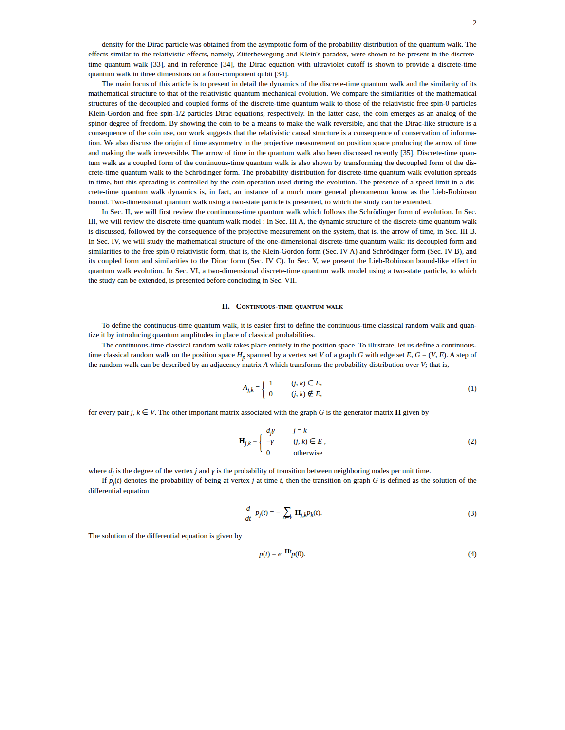2
density for the Dirac particle was obtained from the asymptotic form of the probability distribution of the quantum walk. The effects similar to the relativistic effects, namely, Zitterbewegung and Klein's paradox, were shown to be present in the discrete-time quantum walk [33], and in reference [34], the Dirac equation with ultraviolet cutoff is shown to provide a discrete-time quantum walk in three dimensions on a four-component qubit [34].
The main focus of this article is to present in detail the dynamics of the discrete-time quantum walk and the similarity of its mathematical structure to that of the relativistic quantum mechanical evolution. We compare the similarities of the mathematical structures of the decoupled and coupled forms of the discrete-time quantum walk to those of the relativistic free spin-0 particles Klein-Gordon and free spin-1/2 particles Dirac equations, respectively. In the latter case, the coin emerges as an analog of the spinor degree of freedom. By showing the coin to be a means to make the walk reversible, and that the Dirac-like structure is a consequence of the coin use, our work suggests that the relativistic causal structure is a consequence of conservation of information. We also discuss the origin of time asymmetry in the projective measurement on position space producing the arrow of time and making the walk irreversible. The arrow of time in the quantum walk also been discussed recently [35]. Discrete-time quantum walk as a coupled form of the continuous-time quantum walk is also shown by transforming the decoupled form of the discrete-time quantum walk to the Schrödinger form. The probability distribution for discrete-time quantum walk evolution spreads in time, but this spreading is controlled by the coin operation used during the evolution. The presence of a speed limit in a discrete-time quantum walk dynamics is, in fact, an instance of a much more general phenomenon know as the Lieb-Robinson bound. Two-dimensional quantum walk using a two-state particle is presented, to which the study can be extended.
In Sec. II, we will first review the continuous-time quantum walk which follows the Schrödinger form of evolution. In Sec. III, we will review the discrete-time quantum walk model : In Sec. III A, the dynamic structure of the discrete-time quantum walk is discussed, followed by the consequence of the projective measurement on the system, that is, the arrow of time, in Sec. III B. In Sec. IV, we will study the mathematical structure of the one-dimensional discrete-time quantum walk: its decoupled form and similarities to the free spin-0 relativistic form, that is, the Klein-Gordon form (Sec. IV A) and Schrödinger form (Sec. IV B), and its coupled form and similarities to the Dirac form (Sec. IV C). In Sec. V, we present the Lieb-Robinson bound-like effect in quantum walk evolution. In Sec. VI, a two-dimensional discrete-time quantum walk model using a two-state particle, to which the study can be extended, is presented before concluding in Sec. VII.
II. Continuous-time quantum walk
To define the continuous-time quantum walk, it is easier first to define the continuous-time classical random walk and quantize it by introducing quantum amplitudes in place of classical probabilities.
The continuous-time classical random walk takes place entirely in the position space. To illustrate, let us define a continuous-time classical random walk on the position space Hp spanned by a vertex set V of a graph G with edge set E, G = (V, E). A step of the random walk can be described by an adjacency matrix A which transforms the probability distribution over V; that is,
Aj,k = {
| 1 | ( j , k ) ∈ E , |
| 0 | ( j , k ) ∉ E , |
(1)
for every pair j, k ∈ V. The other important matrix associated with the graph G is the generator matrix H given by
Hj,k = {
| d j γ | j = k |
| − γ | ( j , k ) ∈ E , |
| 0 | otherwise |
(2)
where dj is the degree of the vertex j and γ is the probability of transition between neighboring nodes per unit time.
If pj(t) denotes the probability of being at vertex j at time t, then the transition on graph G is defined as the solution of the differential equation
ddt pj(t) = − ∑k∈V Hj,kpk(t). (3)
The solution of the differential equation is given by
p(t) = e−Htp(0). (4)